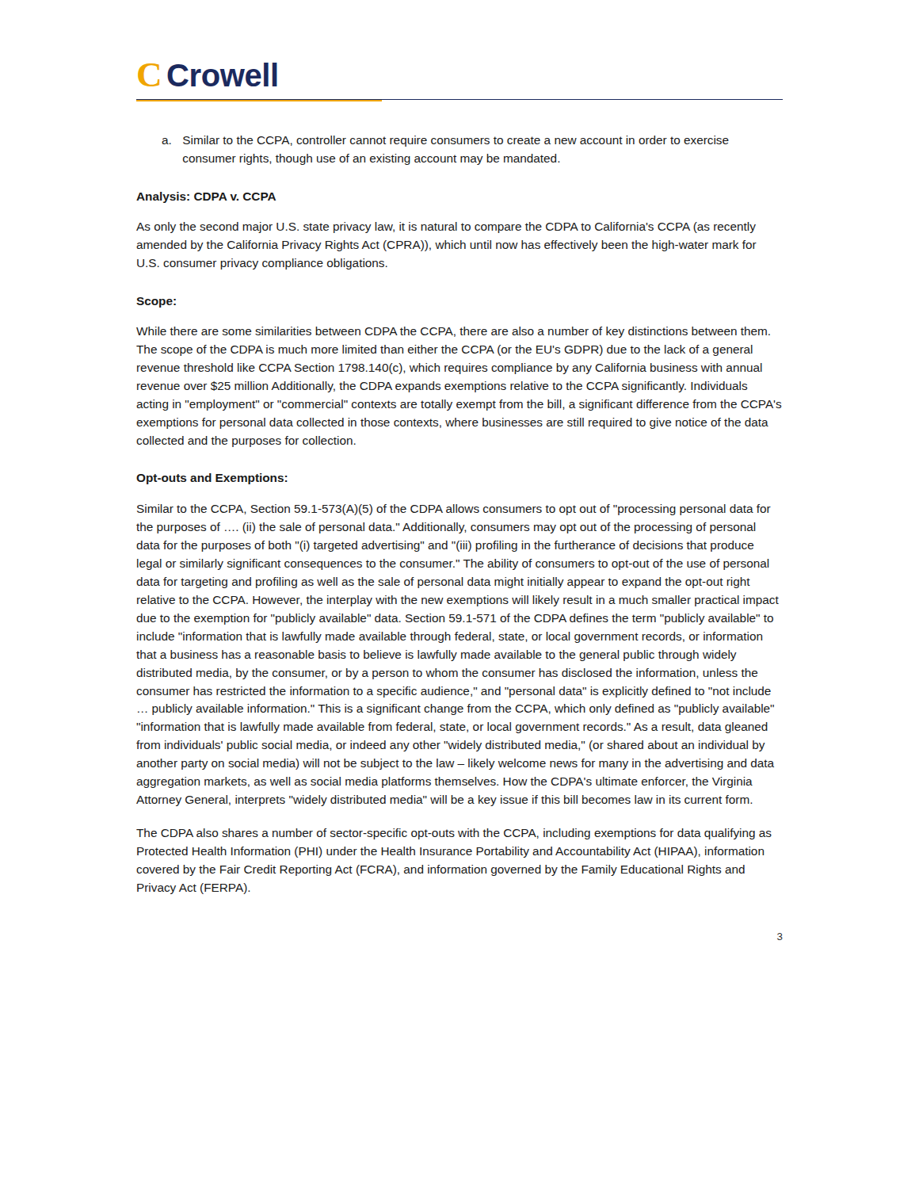C Crowell
Similar to the CCPA, controller cannot require consumers to create a new account in order to exercise consumer rights, though use of an existing account may be mandated.
Analysis: CDPA v. CCPA
As only the second major U.S. state privacy law, it is natural to compare the CDPA to California's CCPA (as recently amended by the California Privacy Rights Act (CPRA)), which until now has effectively been the high-water mark for U.S. consumer privacy compliance obligations.
Scope:
While there are some similarities between CDPA the CCPA, there are also a number of key distinctions between them. The scope of the CDPA is much more limited than either the CCPA (or the EU's GDPR) due to the lack of a general revenue threshold like CCPA Section 1798.140(c), which requires compliance by any California business with annual revenue over $25 million Additionally, the CDPA expands exemptions relative to the CCPA significantly. Individuals acting in "employment" or "commercial" contexts are totally exempt from the bill, a significant difference from the CCPA's exemptions for personal data collected in those contexts, where businesses are still required to give notice of the data collected and the purposes for collection.
Opt-outs and Exemptions:
Similar to the CCPA, Section 59.1-573(A)(5) of the CDPA allows consumers to opt out of "processing personal data for the purposes of …. (ii) the sale of personal data." Additionally, consumers may opt out of the processing of personal data for the purposes of both "(i) targeted advertising" and "(iii) profiling in the furtherance of decisions that produce legal or similarly significant consequences to the consumer." The ability of consumers to opt-out of the use of personal data for targeting and profiling as well as the sale of personal data might initially appear to expand the opt-out right relative to the CCPA. However, the interplay with the new exemptions will likely result in a much smaller practical impact due to the exemption for "publicly available" data. Section 59.1-571 of the CDPA defines the term "publicly available" to include "information that is lawfully made available through federal, state, or local government records, or information that a business has a reasonable basis to believe is lawfully made available to the general public through widely distributed media, by the consumer, or by a person to whom the consumer has disclosed the information, unless the consumer has restricted the information to a specific audience," and "personal data" is explicitly defined to "not include … publicly available information." This is a significant change from the CCPA, which only defined as "publicly available" "information that is lawfully made available from federal, state, or local government records." As a result, data gleaned from individuals' public social media, or indeed any other "widely distributed media," (or shared about an individual by another party on social media) will not be subject to the law – likely welcome news for many in the advertising and data aggregation markets, as well as social media platforms themselves. How the CDPA's ultimate enforcer, the Virginia Attorney General, interprets "widely distributed media" will be a key issue if this bill becomes law in its current form.
The CDPA also shares a number of sector-specific opt-outs with the CCPA, including exemptions for data qualifying as Protected Health Information (PHI) under the Health Insurance Portability and Accountability Act (HIPAA), information covered by the Fair Credit Reporting Act (FCRA), and information governed by the Family Educational Rights and Privacy Act (FERPA).
3